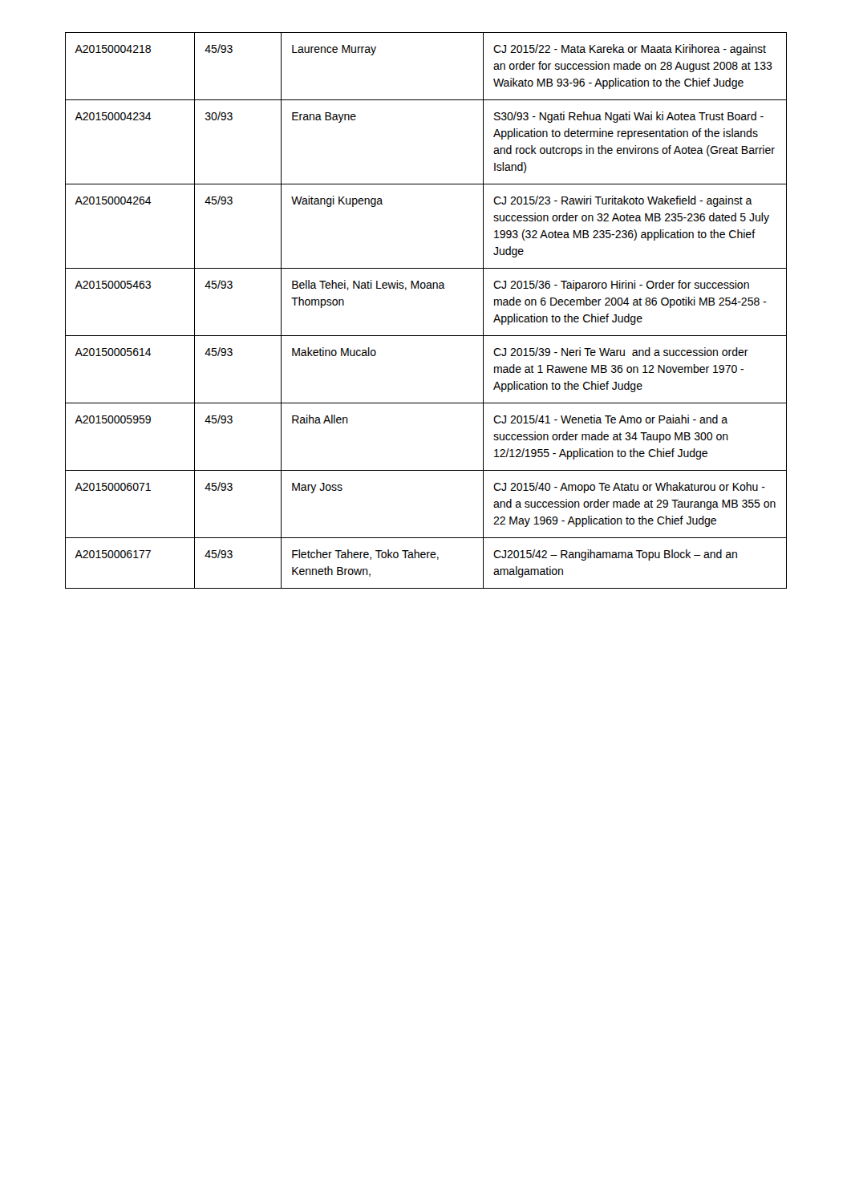| A20150004218 | 45/93 | Laurence Murray | CJ 2015/22 - Mata Kareka or Maata Kirihorea - against an order for succession made on 28 August 2008 at 133 Waikato MB 93-96 - Application to the Chief Judge |
| A20150004234 | 30/93 | Erana Bayne | S30/93 - Ngati Rehua Ngati Wai ki Aotea Trust Board - Application to determine representation of the islands and rock outcrops in the environs of Aotea (Great Barrier Island) |
| A20150004264 | 45/93 | Waitangi Kupenga | CJ 2015/23 - Rawiri Turitakoto Wakefield - against a succession order on 32 Aotea MB 235-236 dated 5 July 1993 (32 Aotea MB 235-236) application to the Chief Judge |
| A20150005463 | 45/93 | Bella Tehei, Nati Lewis, Moana Thompson | CJ 2015/36 - Taiparoro Hirini - Order for succession made on 6 December 2004 at 86 Opotiki MB 254-258 - Application to the Chief Judge |
| A20150005614 | 45/93 | Maketino Mucalo | CJ 2015/39 - Neri Te Waru and a succession order made at 1 Rawene MB 36 on 12 November 1970 - Application to the Chief Judge |
| A20150005959 | 45/93 | Raiha Allen | CJ 2015/41 - Wenetia Te Amo or Paiahi - and a succession order made at 34 Taupo MB 300 on 12/12/1955 - Application to the Chief Judge |
| A20150006071 | 45/93 | Mary Joss | CJ 2015/40 - Amopo Te Atatu or Whakaturou or Kohu - and a succession order made at 29 Tauranga MB 355 on 22 May 1969 - Application to the Chief Judge |
| A20150006177 | 45/93 | Fletcher Tahere, Toko Tahere, Kenneth Brown, | CJ2015/42 – Rangihamama Topu Block – and an amalgamation |